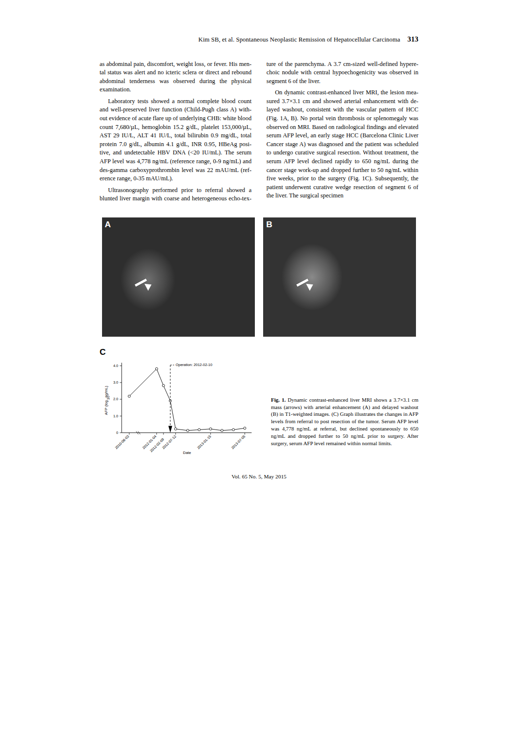Kim SB, et al. Spontaneous Neoplastic Remission of Hepatocellular Carcinoma 313
as abdominal pain, discomfort, weight loss, or fever. His mental status was alert and no icteric sclera or direct and rebound abdominal tenderness was observed during the physical examination.
Laboratory tests showed a normal complete blood count and well-preserved liver function (Child-Pugh class A) without evidence of acute flare up of underlying CHB: white blood count 7,680/µL, hemoglobin 15.2 g/dL, platelet 153,000/µL, AST 29 IU/L, ALT 41 IU/L, total bilirubin 0.9 mg/dL, total protein 7.0 g/dL, albumin 4.1 g/dL, INR 0.95, HBeAg positive, and undetectable HBV DNA (<20 IU/mL). The serum AFP level was 4,778 ng/mL (reference range, 0-9 ng/mL) and des-gamma carboxyprothrombin level was 22 mAU/mL (reference range, 0-35 mAU/mL).
Ultrasonography performed prior to referral showed a blunted liver margin with coarse and heterogeneous echo-texture of the parenchyma. A 3.7 cm-sized well-defined hyperechoic nodule with central hypoechogenicity was observed in segment 6 of the liver.
On dynamic contrast-enhanced liver MRI, the lesion measured 3.7×3.1 cm and showed arterial enhancement with delayed washout, consistent with the vascular pattern of HCC (Fig. 1A, B). No portal vein thrombosis or splenomegaly was observed on MRI. Based on radiological findings and elevated serum AFP level, an early stage HCC (Barcelona Clinic Liver Cancer stage A) was diagnosed and the patient was scheduled to undergo curative surgical resection. Without treatment, the serum AFP level declined rapidly to 650 ng/mL during the cancer stage work-up and dropped further to 50 ng/mL within five weeks, prior to the surgery (Fig. 1C). Subsequently, the patient underwent curative wedge resection of segment 6 of the liver. The surgical specimen
A
B
C
4.0 3.0 2.0 1.0 0 AFP (log 10 ng/mL) Operation: 2012-02-10 2010-08-03 2012-01-04 2012-02-09 2012-07-12 2013-01-15 2013-07-05 Date
Fig. 1. Dynamic contrast-enhanced liver MRI shows a 3.7×3.1 cm mass (arrows) with arterial enhancement (A) and delayed washout (B) in T1-weighted images. (C) Graph illustrates the changes in AFP levels from referral to post resection of the tumor. Serum AFP level was 4,778 ng/mL at referral, but declined spontaneously to 650 ng/mL and dropped further to 50 ng/mL prior to surgery. After surgery, serum AFP level remained within normal limits.
Vol. 65 No. 5, May 2015